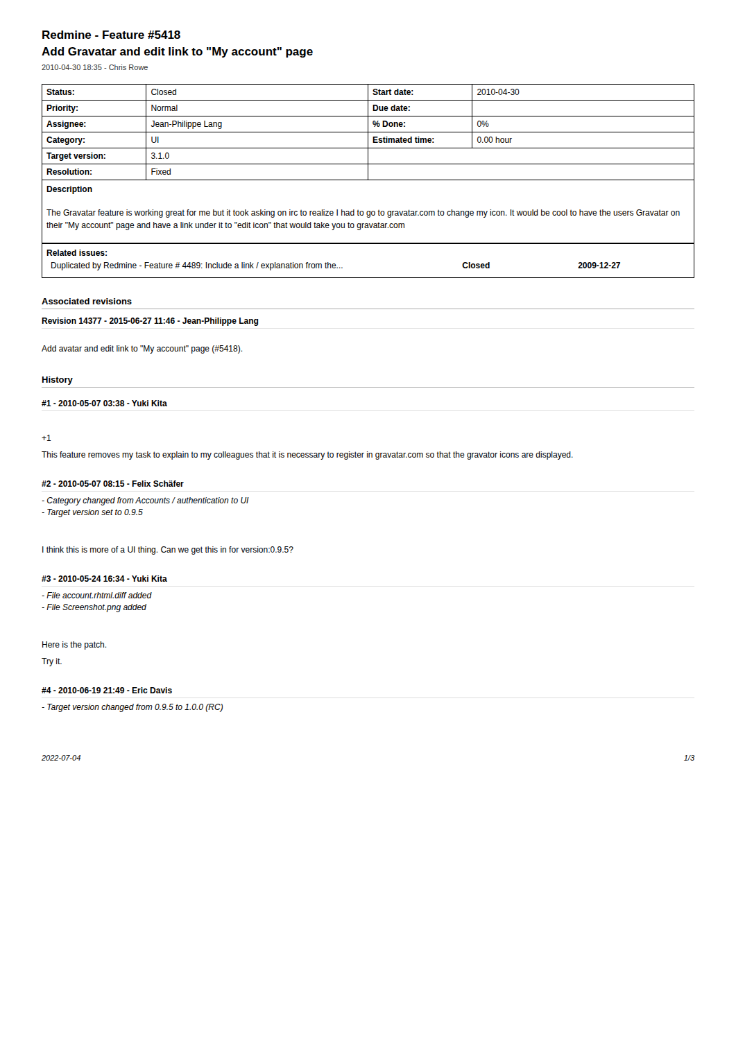Redmine - Feature #5418
Add Gravatar and edit link to "My account" page
2010-04-30 18:35 - Chris Rowe
| Status: | Closed | Start date: | 2010-04-30 |
| Priority: | Normal | Due date: | |
| Assignee: | Jean-Philippe Lang | % Done: | 0% |
| Category: | UI | Estimated time: | 0.00 hour |
| Target version: | 3.1.0 | |
| Resolution: | Fixed | |
Description
The Gravatar feature is working great for me but it took asking on irc to realize I had to go to gravatar.com to change my icon. It would be cool to have the users Gravatar on their "My account" page and have a link under it to "edit icon" that would take you to gravatar.com
Related issues:
| Duplicated by Redmine - Feature # 4489: Include a link / explanation from the... | Closed | 2009-12-27 |
Associated revisions
Revision 14377 - 2015-06-27 11:46 - Jean-Philippe Lang
Add avatar and edit link to "My account" page (#5418).
History
#1 - 2010-05-07 03:38 - Yuki Kita
+1
This feature removes my task to explain to my colleagues that it is necessary to register in gravatar.com so that the gravator icons are displayed.
#2 - 2010-05-07 08:15 - Felix Schäfer
- Category changed from Accounts / authentication to UI
- Target version set to 0.9.5
I think this is more of a UI thing. Can we get this in for version:0.9.5?
#3 - 2010-05-24 16:34 - Yuki Kita
- File account.rhtml.diff added
- File Screenshot.png added
Here is the patch.
Try it.
#4 - 2010-06-19 21:49 - Eric Davis
- Target version changed from 0.9.5 to 1.0.0 (RC)
2022-07-04 1/3